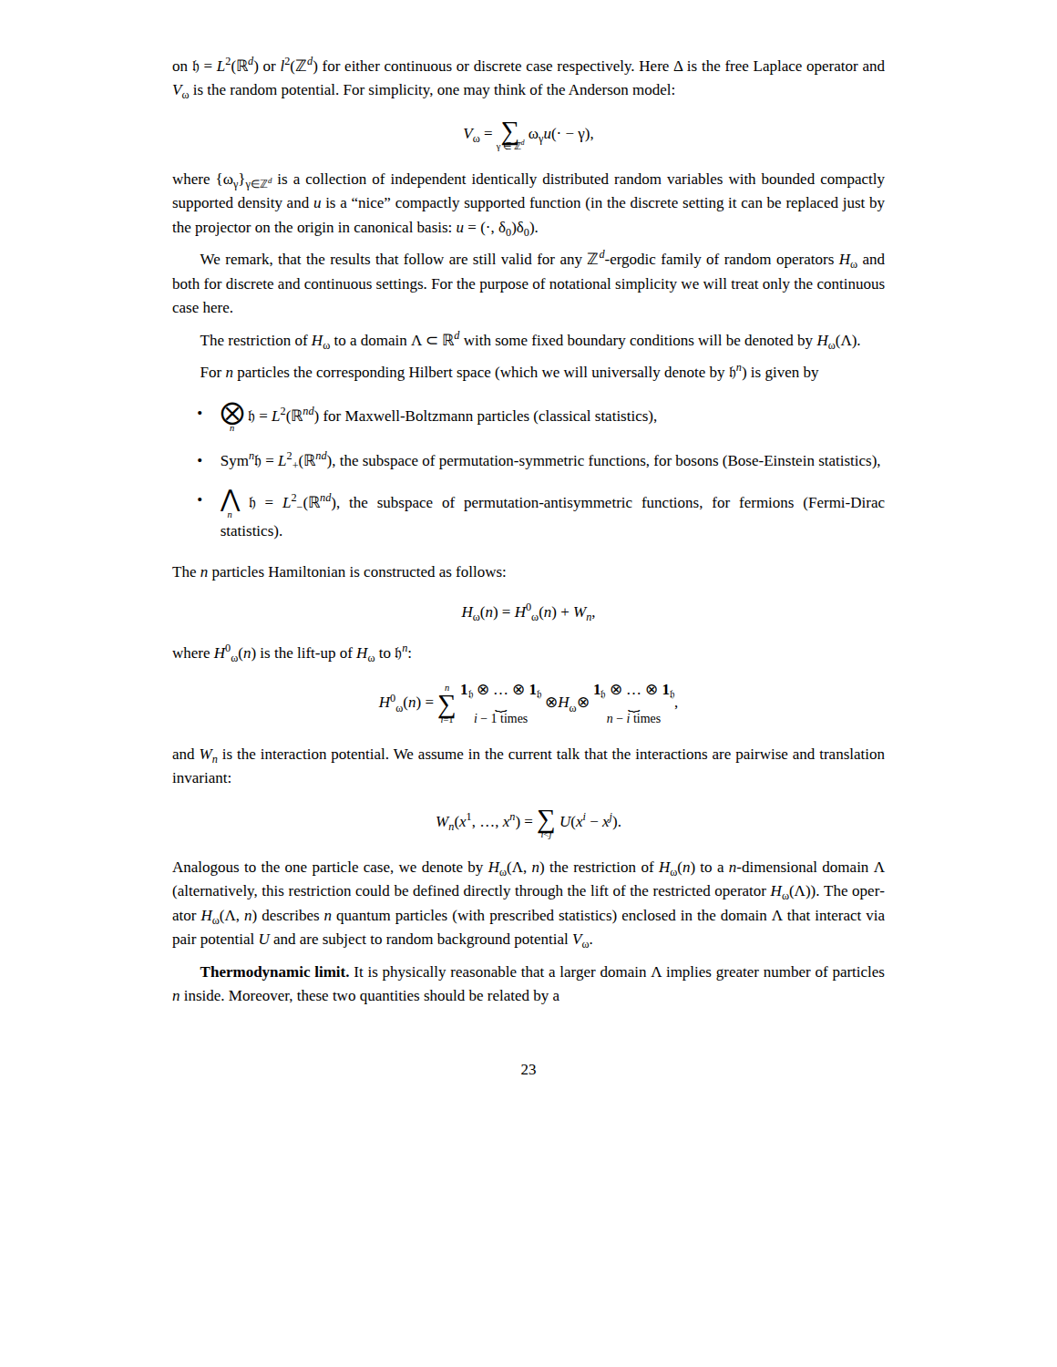on 𝔥 = L2(ℝd) or l2(ℤd) for either continuous or discrete case respectively. Here Δ is the free Laplace operator and Vω is the random potential. For simplicity, one may think of the Anderson model:
Vω = ∑γ ∈ ℤd ωγu(· − γ),
where {ωγ}γ∈ℤd is a collection of independent identically distributed random variables with bounded compactly supported density and u is a “nice” compactly supported function (in the discrete setting it can be replaced just by the projector on the origin in canonical basis: u = (·, δ0)δ0).
We remark, that the results that follow are still valid for any ℤd-ergodic family of random operators Hω and both for discrete and continuous settings. For the purpose of notational simplicity we will treat only the continuous case here.
The restriction of Hω to a domain Λ ⊂ ℝd with some fixed boundary conditions will be denoted by Hω(Λ).
For n particles the corresponding Hilbert space (which we will universally denote by 𝔥n) is given by
⨂n 𝔥 = L2(ℝnd) for Maxwell-Boltzmann particles (classical statistics),
Symn𝔥 = L2+(ℝnd), the subspace of permutation-symmetric functions, for bosons (Bose-Einstein statistics),
⋀n 𝔥 = L2−(ℝnd), the subspace of permutation-antisymmetric functions, for fermions (Fermi-Dirac statistics).
The n particles Hamiltonian is constructed as follows:
Hω(n) = H0ω(n) + Wn,
where H0ω(n) is the lift-up of Hω to 𝔥n:
H0ω(n) = n∑i=1 1𝔥 ⊗ … ⊗ 1𝔥 ⏟ i − 1 times ⊗Hω⊗ 1𝔥 ⊗ … ⊗ 1𝔥 ⏟ n − i times ,
and Wn is the interaction potential. We assume in the current talk that the interactions are pairwise and translation invariant:
Wn(x1, …, xn) = ∑i<j U(xi − xj).
Analogous to the one particle case, we denote by Hω(Λ, n) the restriction of Hω(n) to a n-dimensional domain Λ (alternatively, this restriction could be defined directly through the lift of the restricted operator Hω(Λ)). The operator Hω(Λ, n) describes n quantum particles (with prescribed statistics) enclosed in the domain Λ that interact via pair potential U and are subject to random background potential Vω.
Thermodynamic limit. It is physically reasonable that a larger domain Λ implies greater number of particles n inside. Moreover, these two quantities should be related by a
23